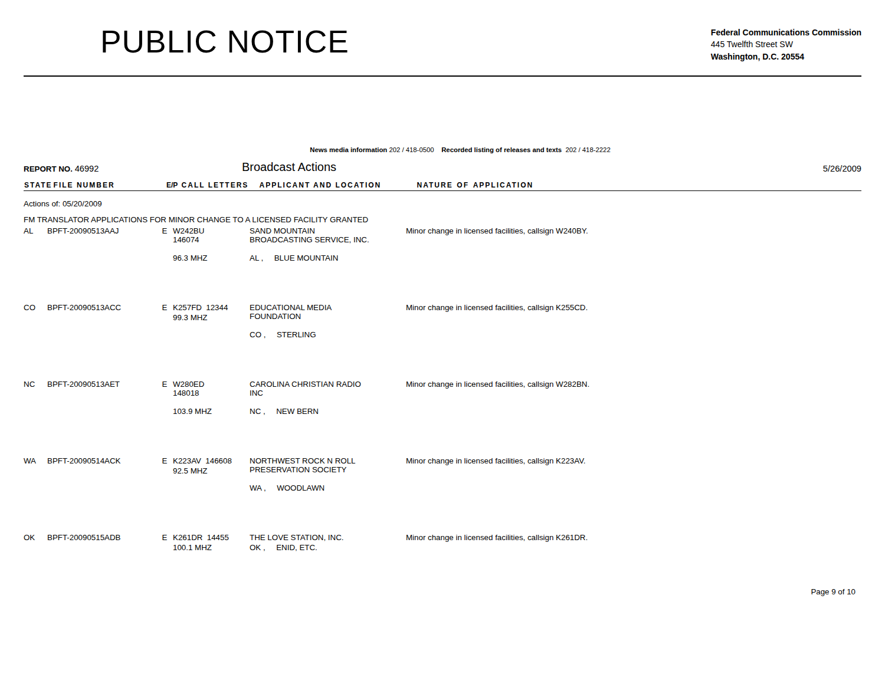PUBLIC NOTICE
Federal Communications Commission
445 Twelfth Street SW
Washington, D.C. 20554
News media information 202 / 418-0500 Recorded listing of releases and texts 202 / 418-2222
REPORT NO. 46992
Broadcast Actions
5/26/2009
| STATE | FILE NUMBER | E/P | CALL LETTERS | APPLICANT AND LOCATION | NATURE OF APPLICATION |
Actions of: 05/20/2009
FM TRANSLATOR APPLICATIONS FOR MINOR CHANGE TO A LICENSED FACILITY GRANTED
| AL | BPFT-20090513AAJ | E | W242BU 146074 96.3 MHZ | SAND MOUNTAIN BROADCASTING SERVICE, INC. AL , BLUE MOUNTAIN | Minor change in licensed facilities, callsign W240BY. |
| CO | BPFT-20090513ACC | E | K257FD 12344 99.3 MHZ | EDUCATIONAL MEDIA FOUNDATION CO , STERLING | Minor change in licensed facilities, callsign K255CD. |
| NC | BPFT-20090513AET | E | W280ED 148018 103.9 MHZ | CAROLINA CHRISTIAN RADIO INC NC , NEW BERN | Minor change in licensed facilities, callsign W282BN. |
| WA | BPFT-20090514ACK | E | K223AV 146608 92.5 MHZ | NORTHWEST ROCK N ROLL PRESERVATION SOCIETY WA , WOODLAWN | Minor change in licensed facilities, callsign K223AV. |
| OK | BPFT-20090515ADB | E | K261DR 14455 100.1 MHZ | THE LOVE STATION, INC. OK , ENID, ETC. | Minor change in licensed facilities, callsign K261DR. |
Page 9 of 10